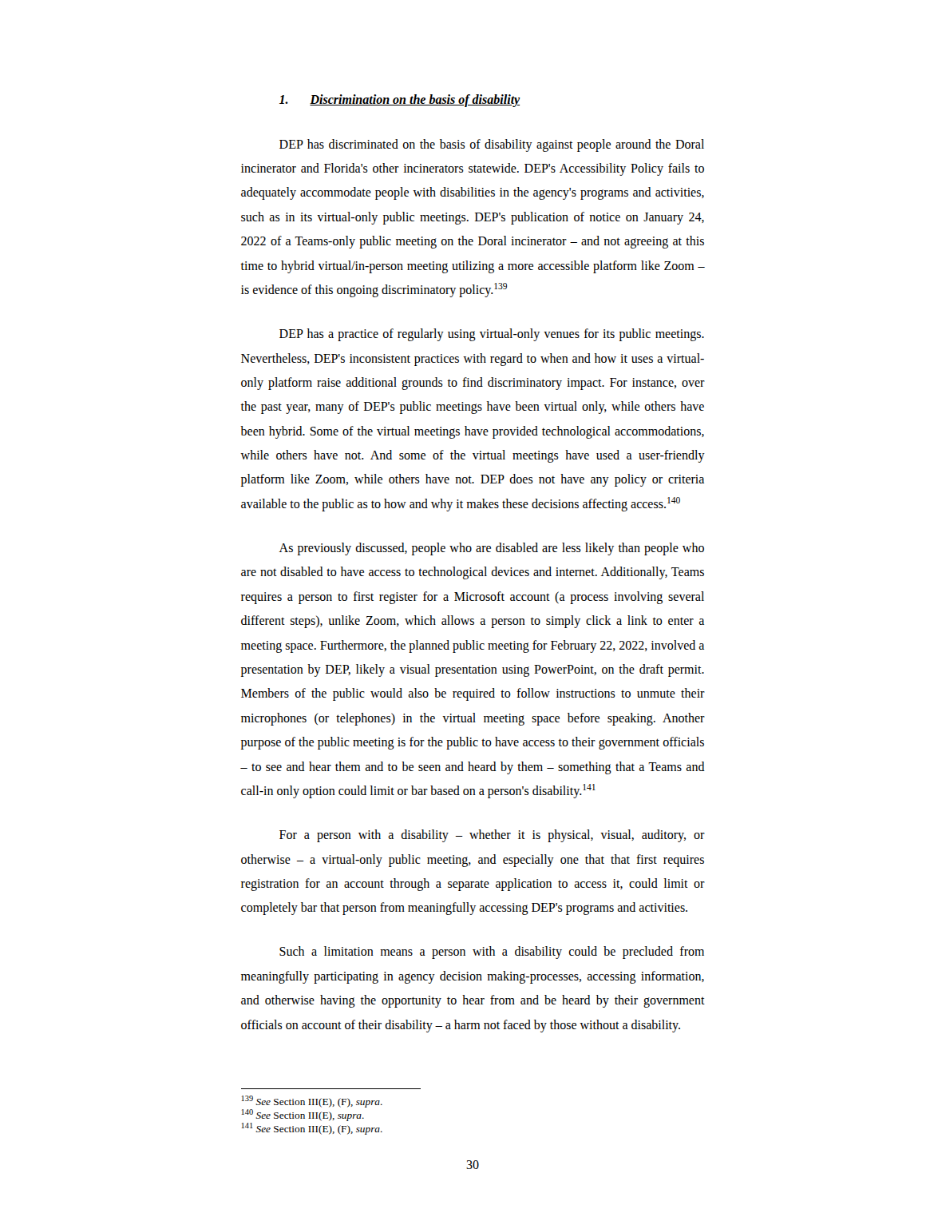1.
Discrimination on the basis of disability
DEP has discriminated on the basis of disability against people around the Doral incinerator and Florida's other incinerators statewide. DEP's Accessibility Policy fails to adequately accommodate people with disabilities in the agency's programs and activities, such as in its virtual-only public meetings. DEP's publication of notice on January 24, 2022 of a Teams-only public meeting on the Doral incinerator – and not agreeing at this time to hybrid virtual/in-person meeting utilizing a more accessible platform like Zoom – is evidence of this ongoing discriminatory policy.139
DEP has a practice of regularly using virtual-only venues for its public meetings. Nevertheless, DEP's inconsistent practices with regard to when and how it uses a virtual-only platform raise additional grounds to find discriminatory impact. For instance, over the past year, many of DEP's public meetings have been virtual only, while others have been hybrid. Some of the virtual meetings have provided technological accommodations, while others have not. And some of the virtual meetings have used a user-friendly platform like Zoom, while others have not. DEP does not have any policy or criteria available to the public as to how and why it makes these decisions affecting access.140
As previously discussed, people who are disabled are less likely than people who are not disabled to have access to technological devices and internet. Additionally, Teams requires a person to first register for a Microsoft account (a process involving several different steps), unlike Zoom, which allows a person to simply click a link to enter a meeting space. Furthermore, the planned public meeting for February 22, 2022, involved a presentation by DEP, likely a visual presentation using PowerPoint, on the draft permit. Members of the public would also be required to follow instructions to unmute their microphones (or telephones) in the virtual meeting space before speaking. Another purpose of the public meeting is for the public to have access to their government officials – to see and hear them and to be seen and heard by them – something that a Teams and call-in only option could limit or bar based on a person's disability.141
For a person with a disability – whether it is physical, visual, auditory, or otherwise – a virtual-only public meeting, and especially one that that first requires registration for an account through a separate application to access it, could limit or completely bar that person from meaningfully accessing DEP's programs and activities.
Such a limitation means a person with a disability could be precluded from meaningfully participating in agency decision making-processes, accessing information, and otherwise having the opportunity to hear from and be heard by their government officials on account of their disability – a harm not faced by those without a disability.
139 See Section III(E), (F), supra.
140 See Section III(E), supra.
141 See Section III(E), (F), supra.
30